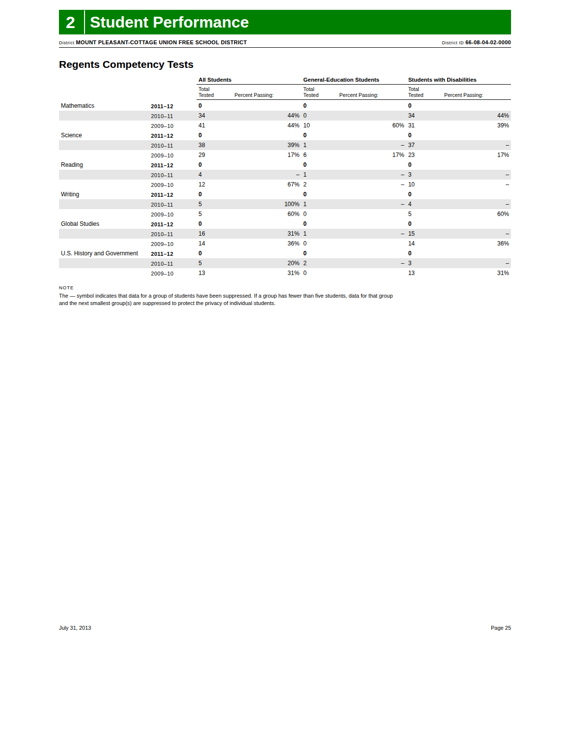2
Student Performance
District MOUNT PLEASANT-COTTAGE UNION FREE SCHOOL DISTRICT
District ID 66-08-04-02-0000
Regents Competency Tests
| | | All Students | General-Education Students | Students with Disabilities |
| --- | --- | --- | --- | --- |
| | | Total Tested | Percent Passing: | Total Tested | Percent Passing: | Total Tested | Percent Passing: |
| Mathematics | 2011–12 | 0 | | 0 | | 0 | |
| | 2010–11 | 34 | 44% | 0 | | 34 | 44% |
| | 2009–10 | 41 | 44% | 10 | 60% | 31 | 39% |
| Science | 2011–12 | 0 | | 0 | | 0 | |
| | 2010–11 | 38 | 39% | 1 | – | 37 | – |
| | 2009–10 | 29 | 17% | 6 | 17% | 23 | 17% |
| Reading | 2011–12 | 0 | | 0 | | 0 | |
| | 2010–11 | 4 | – | 1 | – | 3 | – |
| | 2009–10 | 12 | 67% | 2 | – | 10 | – |
| Writing | 2011–12 | 0 | | 0 | | 0 | |
| | 2010–11 | 5 | 100% | 1 | – | 4 | – |
| | 2009–10 | 5 | 60% | 0 | | 5 | 60% |
| Global Studies | 2011–12 | 0 | | 0 | | 0 | |
| | 2010–11 | 16 | 31% | 1 | – | 15 | – |
| | 2009–10 | 14 | 36% | 0 | | 14 | 36% |
| U.S. History and Government | 2011–12 | 0 | | 0 | | 0 | |
| | 2010–11 | 5 | 20% | 2 | – | 3 | – |
| | 2009–10 | 13 | 31% | 0 | | 13 | 31% |
NOTE
The — symbol indicates that data for a group of students have been suppressed. If a group has fewer than five students, data for that group
and the next smallest group(s) are suppressed to protect the privacy of individual students.
July 31, 2013
Page 25